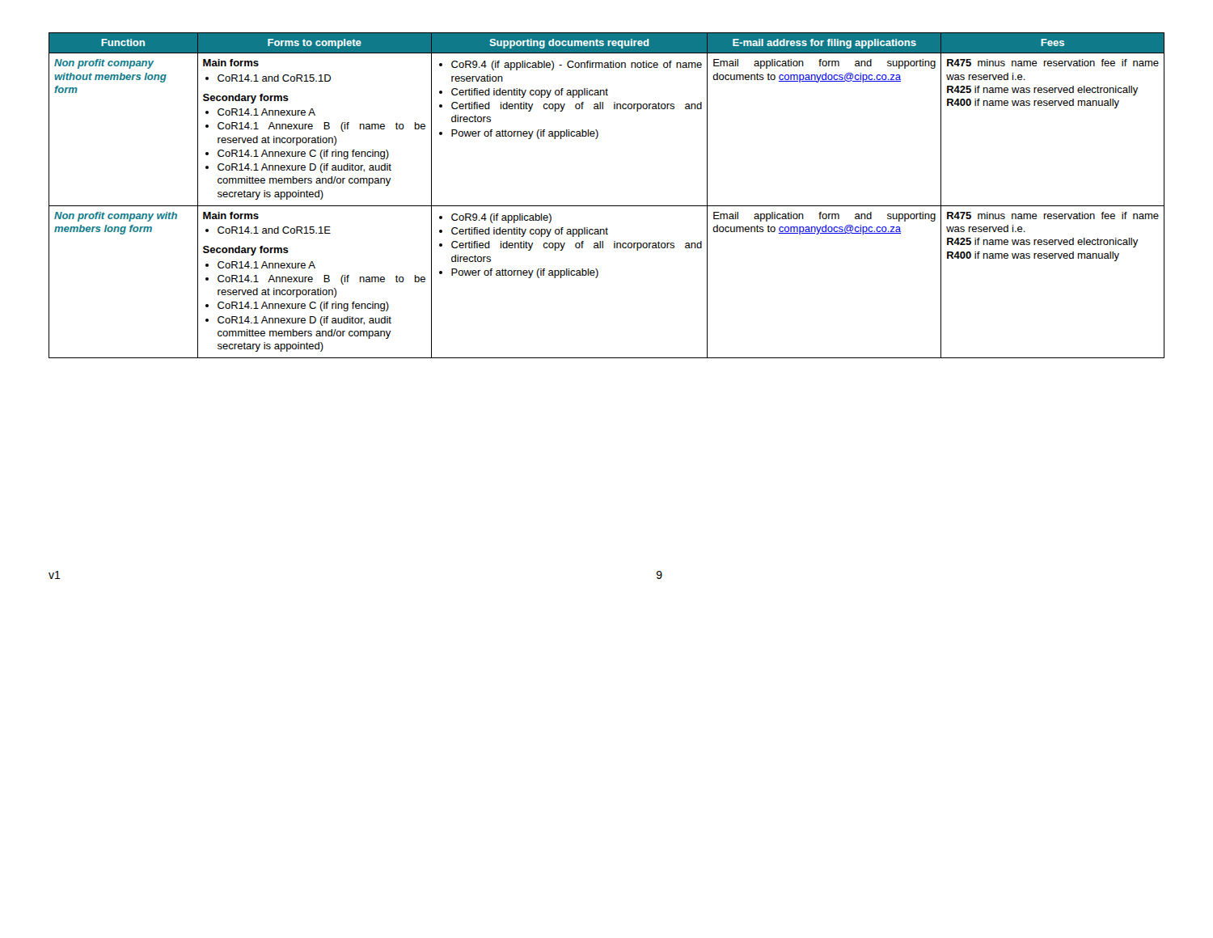| Function | Forms to complete | Supporting documents required | E-mail address for filing applications | Fees |
| --- | --- | --- | --- | --- |
| Non profit company without members long form | Main forms CoR14.1 and CoR15.1D Secondary forms CoR14.1 Annexure A CoR14.1 Annexure B (if name to be reserved at incorporation) CoR14.1 Annexure C (if ring fencing) CoR14.1 Annexure D (if auditor, audit committee members and/or company secretary is appointed) | CoR9.4 (if applicable) - Confirmation notice of name reservation Certified identity copy of applicant Certified identity copy of all incorporators and directors Power of attorney (if applicable) | Email application form and supporting documents to companydocs@cipc.co.za | R475 minus name reservation fee if name was reserved i.e. R425 if name was reserved electronically R400 if name was reserved manually |
| Non profit company with members long form | Main forms CoR14.1 and CoR15.1E Secondary forms CoR14.1 Annexure A CoR14.1 Annexure B (if name to be reserved at incorporation) CoR14.1 Annexure C (if ring fencing) CoR14.1 Annexure D (if auditor, audit committee members and/or company secretary is appointed) | CoR9.4 (if applicable) Certified identity copy of applicant Certified identity copy of all incorporators and directors Power of attorney (if applicable) | Email application form and supporting documents to companydocs@cipc.co.za | R475 minus name reservation fee if name was reserved i.e. R425 if name was reserved electronically R400 if name was reserved manually |
v1
9